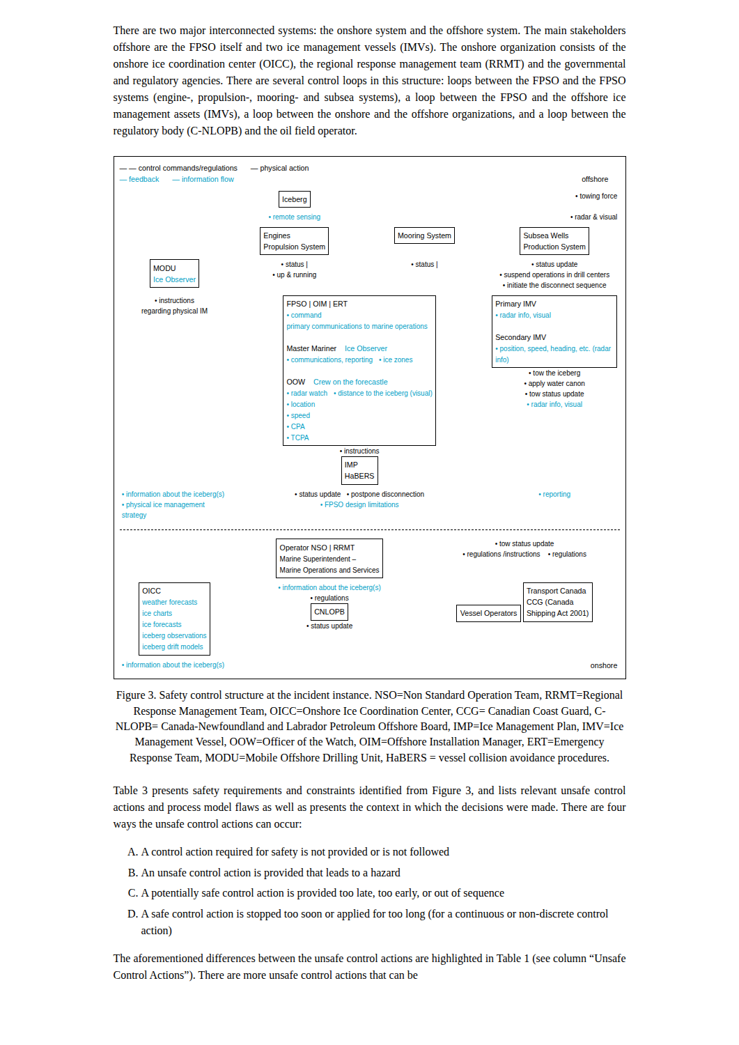There are two major interconnected systems: the onshore system and the offshore system. The main stakeholders offshore are the FPSO itself and two ice management vessels (IMVs). The onshore organization consists of the onshore ice coordination center (OICC), the regional response management team (RRMT) and the governmental and regulatory agencies. There are several control loops in this structure: loops between the FPSO and the FPSO systems (engine-, propulsion-, mooring- and subsea systems), a loop between the FPSO and the offshore ice management assets (IMVs), a loop between the onshore and the offshore organizations, and a loop between the regulatory body (C-NLOPB) and the oil field operator.
— — control commands/regulations — physical action
— feedback — information flow offshore
| | Iceberg | | • towing force |
| | • remote sensing | | • radar & visual |
| | Engines Propulsion System | Mooring System | Subsea Wells Production System |
| MODU Ice Observer | • status / • up & running | • status / | • status update • suspend operations in drill centers • initiate the disconnect sequence |
| • instructions regarding physical IM | FPSO / OIM / ERT • command primary communications to marine operations Master Mariner Ice Observer • communications, reporting • ice zones OOW Crew on the forecastle • radar watch • distance to the iceberg (visual) • location • speed • CPA • TCPA • instructions IMP HaBERS | Primary IMV • radar info, visual Secondary IMV • position, speed, heading, etc. (radar info) • tow the iceberg • apply water canon • tow status update • radar info, visual |
| • information about the iceberg(s) • physical ice management strategy | • status update • postpone disconnection • FPSO design limitations | • reporting |
| | Operator NSO / RRMT Marine Superintendent – Marine Operations and Services | • tow status update • regulations /instructions • regulations |
| OICC weather forecasts ice charts ice forecasts iceberg observations iceberg drift models | • information about the iceberg(s) • regulations CNLOPB • status update | Vessel Operators Transport Canada CCG (Canada Shipping Act 2001) |
| • information about the iceberg(s) | onshore |
Figure 3. Safety control structure at the incident instance. NSO=Non Standard Operation Team, RRMT=Regional Response Management Team, OICC=Onshore Ice Coordination Center, CCG= Canadian Coast Guard, C-NLOPB= Canada-Newfoundland and Labrador Petroleum Offshore Board, IMP=Ice Management Plan, IMV=Ice Management Vessel, OOW=Officer of the Watch, OIM=Offshore Installation Manager, ERT=Emergency Response Team, MODU=Mobile Offshore Drilling Unit, HaBERS = vessel collision avoidance procedures.
Table 3 presents safety requirements and constraints identified from Figure 3, and lists relevant unsafe control actions and process model flaws as well as presents the context in which the decisions were made. There are four ways the unsafe control actions can occur:
A control action required for safety is not provided or is not followed
An unsafe control action is provided that leads to a hazard
A potentially safe control action is provided too late, too early, or out of sequence
A safe control action is stopped too soon or applied for too long (for a continuous or non-discrete control action)
The aforementioned differences between the unsafe control actions are highlighted in Table 1 (see column “Unsafe Control Actions”). There are more unsafe control actions that can be